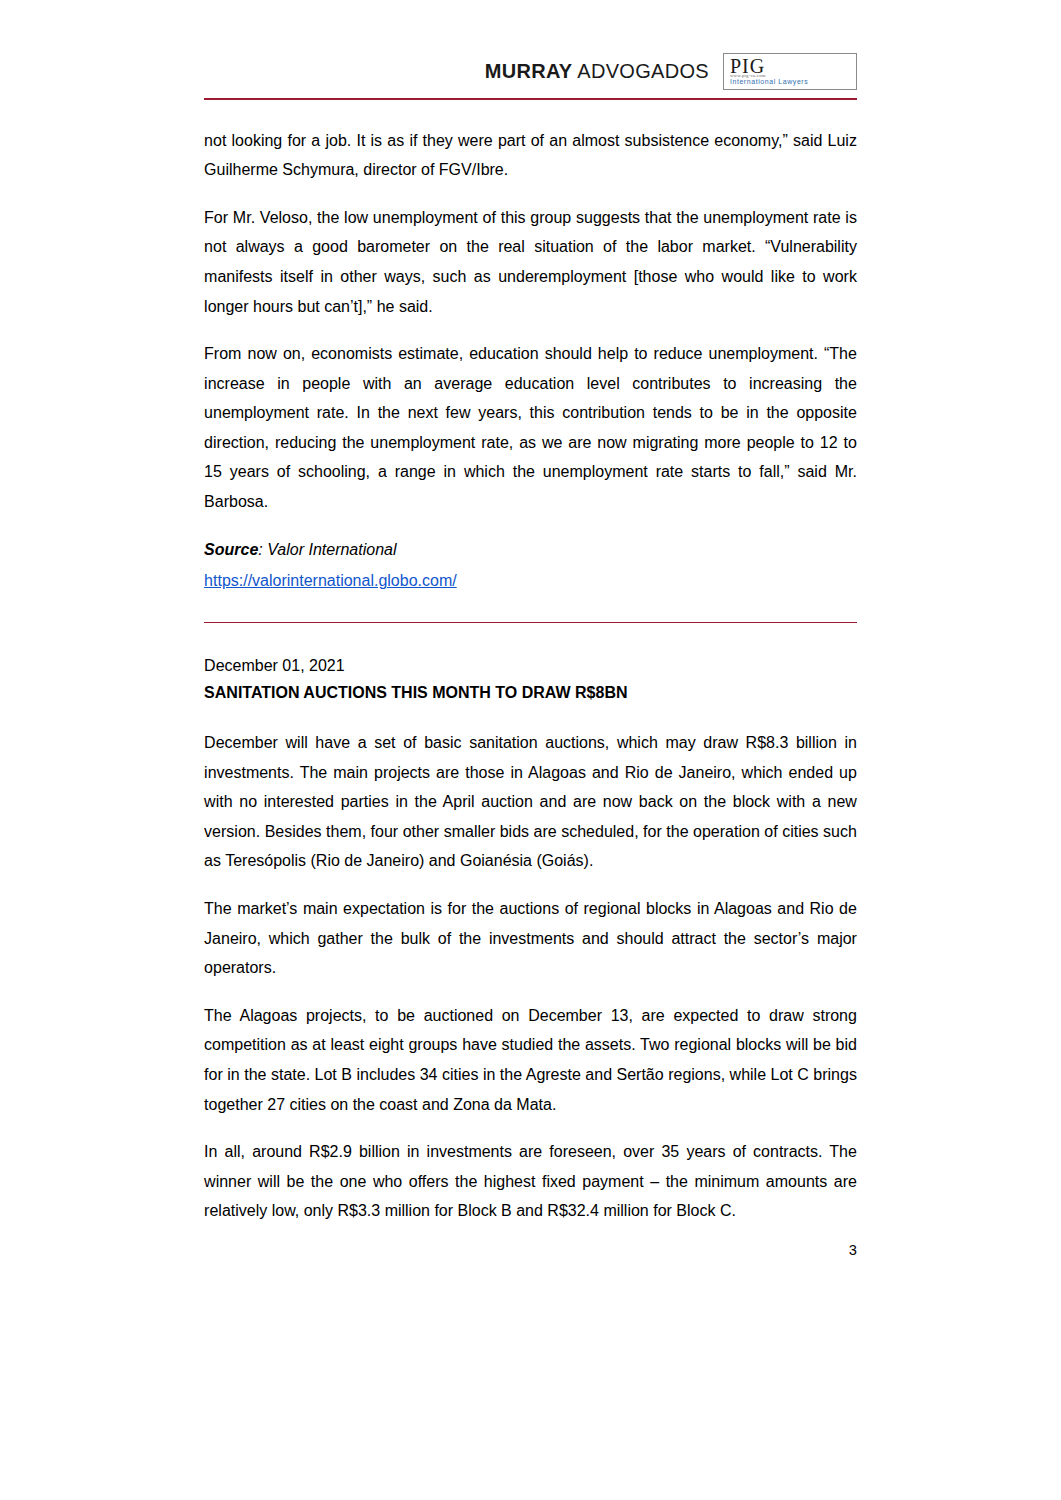MURRAY ADVOGADOS
PIGwww.pig-va.com International Lawyers
not looking for a job. It is as if they were part of an almost subsistence economy,” said Luiz Guilherme Schymura, director of FGV/Ibre.
For Mr. Veloso, the low unemployment of this group suggests that the unemployment rate is not always a good barometer on the real situation of the labor market. “Vulnerability manifests itself in other ways, such as underemployment [those who would like to work longer hours but can’t],” he said.
From now on, economists estimate, education should help to reduce unemployment. “The increase in people with an average education level contributes to increasing the unemployment rate. In the next few years, this contribution tends to be in the opposite direction, reducing the unemployment rate, as we are now migrating more people to 12 to 15 years of schooling, a range in which the unemployment rate starts to fall,” said Mr. Barbosa.
Source: Valor International
https://valorinternational.globo.com/
December 01, 2021
Sanitation auctions this month to draw R$8bn
December will have a set of basic sanitation auctions, which may draw R$8.3 billion in investments. The main projects are those in Alagoas and Rio de Janeiro, which ended up with no interested parties in the April auction and are now back on the block with a new version. Besides them, four other smaller bids are scheduled, for the operation of cities such as Teresópolis (Rio de Janeiro) and Goianésia (Goiás).
The market’s main expectation is for the auctions of regional blocks in Alagoas and Rio de Janeiro, which gather the bulk of the investments and should attract the sector’s major operators.
The Alagoas projects, to be auctioned on December 13, are expected to draw strong competition as at least eight groups have studied the assets. Two regional blocks will be bid for in the state. Lot B includes 34 cities in the Agreste and Sertão regions, while Lot C brings together 27 cities on the coast and Zona da Mata.
In all, around R$2.9 billion in investments are foreseen, over 35 years of contracts. The winner will be the one who offers the highest fixed payment – the minimum amounts are relatively low, only R$3.3 million for Block B and R$32.4 million for Block C.
3